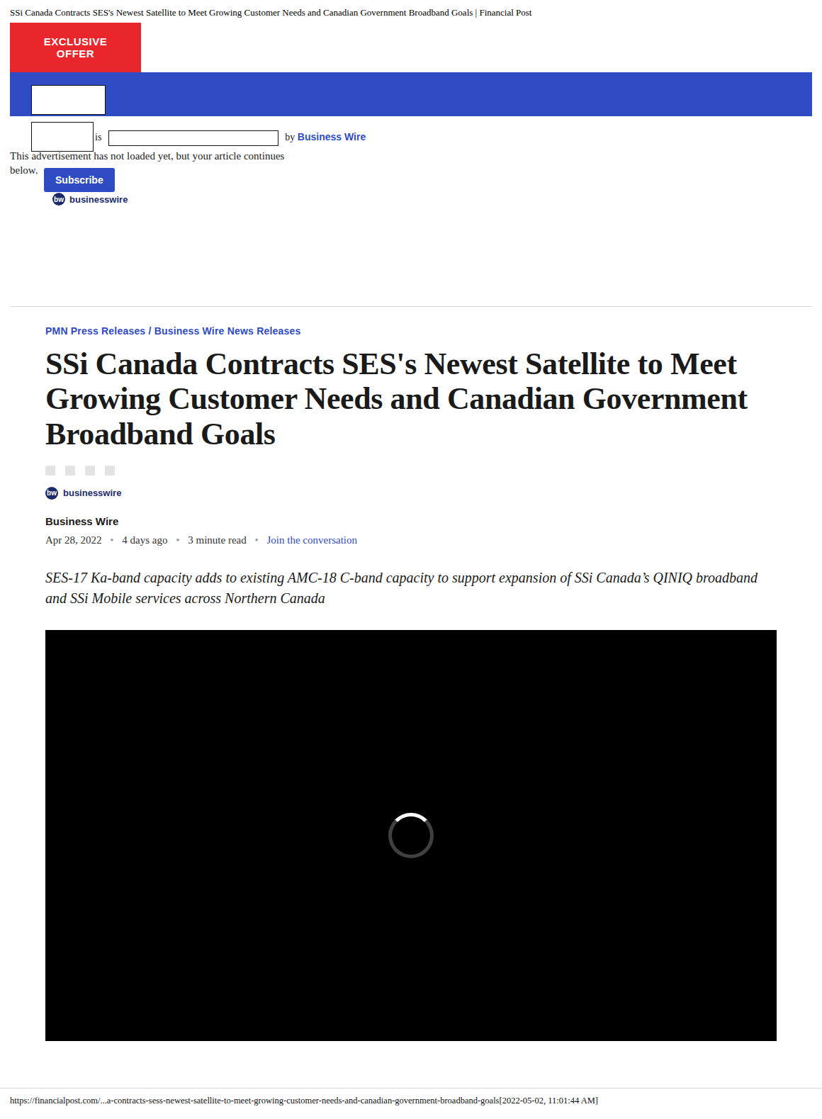SSi Canada Contracts SES's Newest Satellite to Meet Growing Customer Needs and Canadian Government Broadband Goals | Financial Post
EXCLUSIVE
OFFER
is by Business Wire
This advertisement has not loaded yet, but your article continues below.
Subscribe
bw businesswire
PMN Press Releases / Business Wire News Releases
SSi Canada Contracts SES's Newest Satellite to Meet Growing Customer Needs and Canadian Government Broadband Goals
bw businesswire
Business Wire
Apr 28, 2022 • 4 days ago • 3 minute read • Join the conversation
SES-17 Ka-band capacity adds to existing AMC-18 C-band capacity to support expansion of SSi Canada’s QINIQ broadband and SSi Mobile services across Northern Canada
https://financialpost.com/...a-contracts-sess-newest-satellite-to-meet-growing-customer-needs-and-canadian-government-broadband-goals[2022-05-02, 11:01:44 AM]